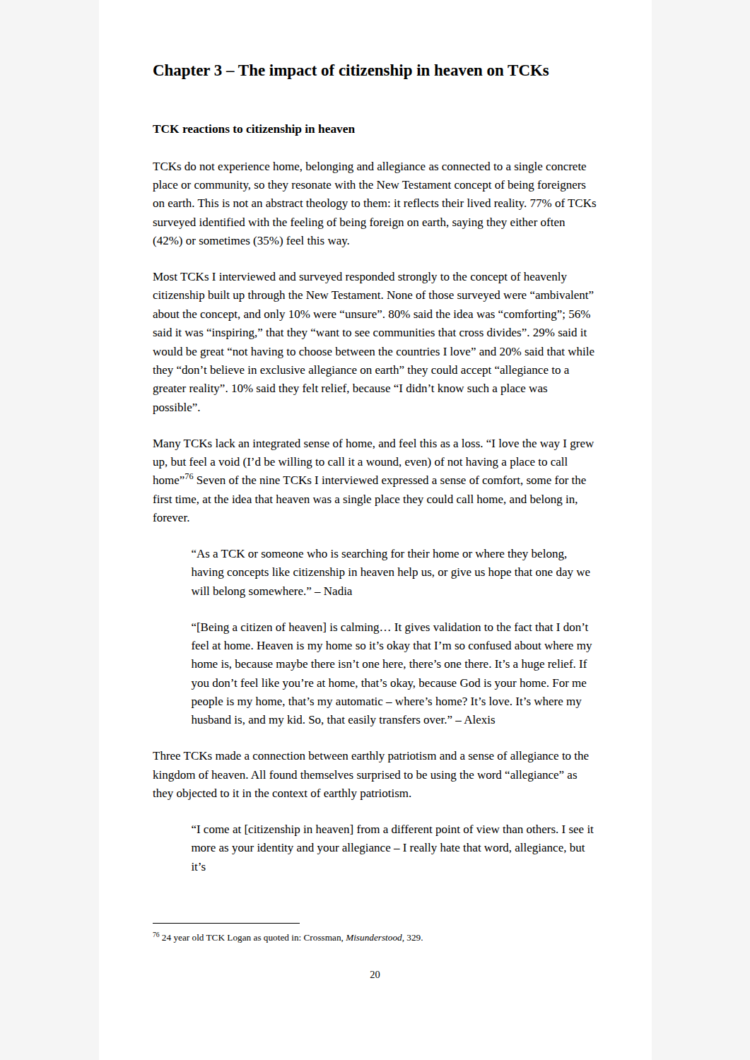Chapter 3 – The impact of citizenship in heaven on TCKs
TCK reactions to citizenship in heaven
TCKs do not experience home, belonging and allegiance as connected to a single concrete place or community, so they resonate with the New Testament concept of being foreigners on earth. This is not an abstract theology to them: it reflects their lived reality. 77% of TCKs surveyed identified with the feeling of being foreign on earth, saying they either often (42%) or sometimes (35%) feel this way.
Most TCKs I interviewed and surveyed responded strongly to the concept of heavenly citizenship built up through the New Testament. None of those surveyed were “ambivalent” about the concept, and only 10% were “unsure”. 80% said the idea was “comforting”; 56% said it was “inspiring,” that they “want to see communities that cross divides”. 29% said it would be great “not having to choose between the countries I love” and 20% said that while they “don’t believe in exclusive allegiance on earth” they could accept “allegiance to a greater reality”. 10% said they felt relief, because “I didn’t know such a place was possible”.
Many TCKs lack an integrated sense of home, and feel this as a loss. “I love the way I grew up, but feel a void (I’d be willing to call it a wound, even) of not having a place to call home”76 Seven of the nine TCKs I interviewed expressed a sense of comfort, some for the first time, at the idea that heaven was a single place they could call home, and belong in, forever.
“As a TCK or someone who is searching for their home or where they belong, having concepts like citizenship in heaven help us, or give us hope that one day we will belong somewhere.” – Nadia
“[Being a citizen of heaven] is calming… It gives validation to the fact that I don’t feel at home. Heaven is my home so it’s okay that I’m so confused about where my home is, because maybe there isn’t one here, there’s one there. It’s a huge relief. If you don’t feel like you’re at home, that’s okay, because God is your home. For me people is my home, that’s my automatic – where’s home? It’s love. It’s where my husband is, and my kid. So, that easily transfers over.” – Alexis
Three TCKs made a connection between earthly patriotism and a sense of allegiance to the kingdom of heaven. All found themselves surprised to be using the word “allegiance” as they objected to it in the context of earthly patriotism.
“I come at [citizenship in heaven] from a different point of view than others. I see it more as your identity and your allegiance – I really hate that word, allegiance, but it’s
76 24 year old TCK Logan as quoted in: Crossman, Misunderstood, 329.
20